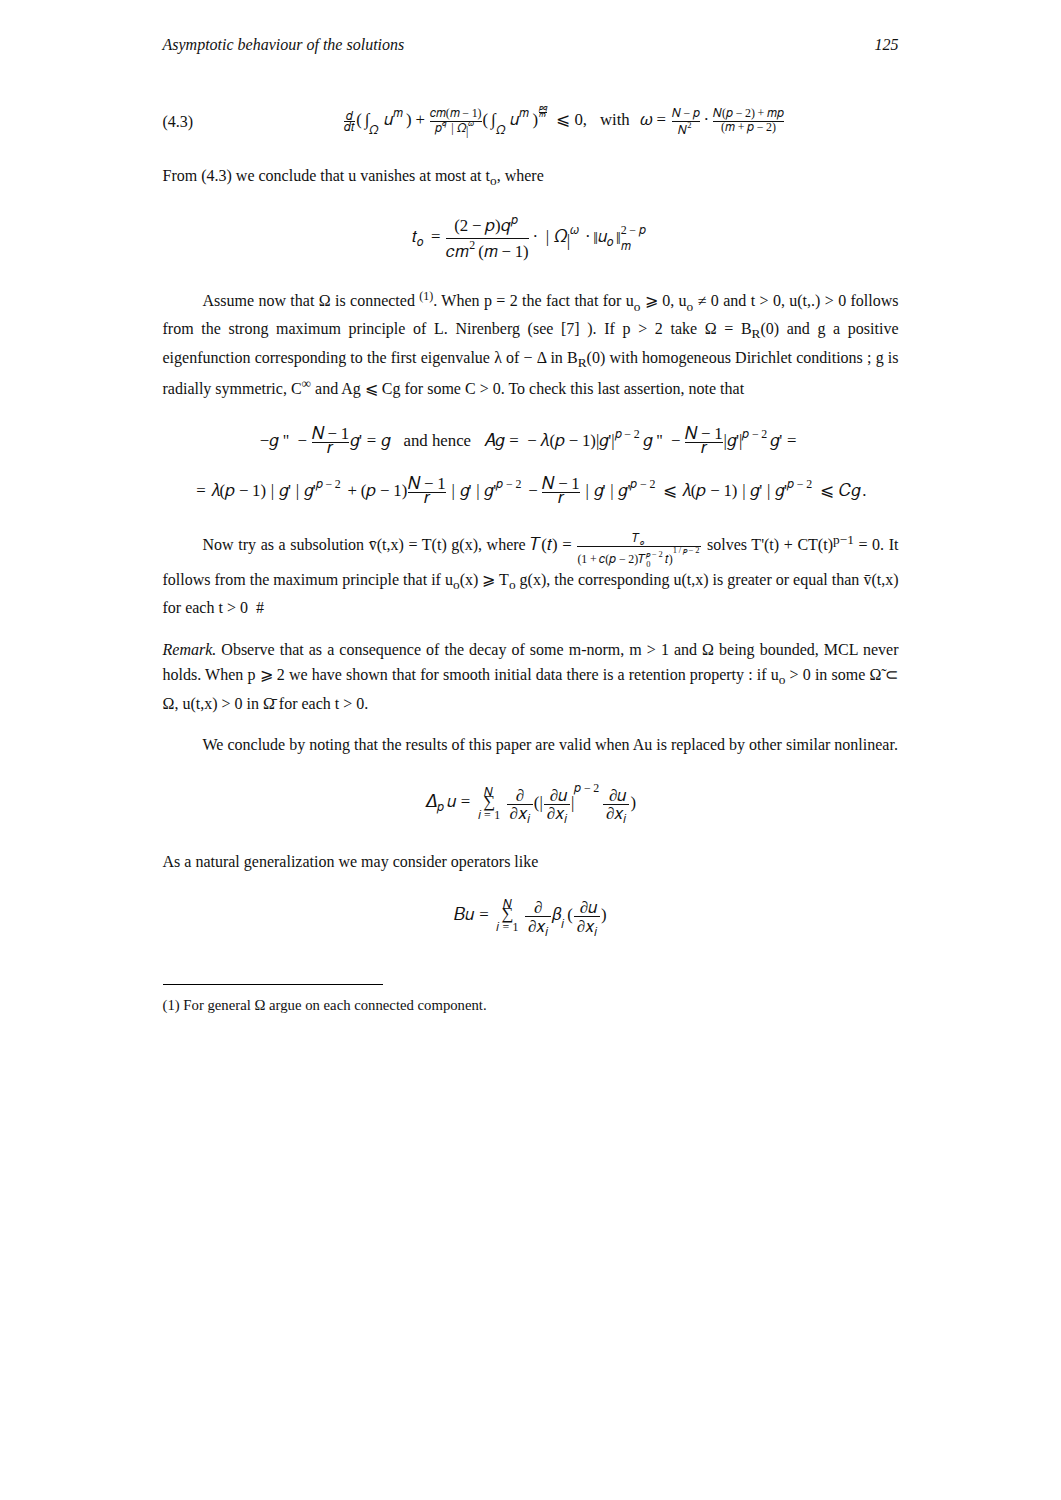Asymptotic behaviour of the solutions 125
(4.3) ddt (∫Ωum) + cm(m−1) pq|Ω|ω (∫Ωum) pqm ⩽0 , with ω= N−pN2 · N(p−2)+mp (m+p−2)
From (4.3) we conclude that u vanishes at most at to, where
to= (2−p)qp cm2(m−1) · |Ω|ω · ‖uo‖ m 2−p
Assume now that Ω is connected (1). When p = 2 the fact that for uo ⩾ 0, uo ≠ 0 and t > 0, u(t,.) > 0 follows from the strong maximum principle of L. Nirenberg (see [7] ). If p > 2 take Ω = BR(0) and g a positive eigenfunction corresponding to the first eigenvalue λ of − Δ in BR(0) with homogeneous Dirichlet conditions ; g is radially symmetric, C∞ and Ag ⩽ Cg for some C > 0. To check this last assertion, note that
−g'' − N−1r g' =g and hence Ag= −λ(p−1) |g'|p−2 g'' − N−1r |g'|p−2 g' =
= λ(p−1) |g'| g'p−2 + (p−1) N−1r |g'| g'p−2 − N−1r |g'| g'p−2 ⩽ λ(p−1) |g'| g'p−2 ⩽Cg.
Now try as a subsolution v̄(t,x) = T(t) g(x), where T(t)= To (1+c(p−2)T0p−2t) 1/p−2 solves T'(t) + CT(t)p−1 = 0. It follows from the maximum principle that if uo(x) ⩾ To g(x), the corresponding u(t,x) is greater or equal than v̄(t,x) for each t > 0 #
Remark. Observe that as a consequence of the decay of some m-norm, m > 1 and Ω being bounded, MCL never holds. When p ⩾ 2 we have shown that for smooth initial data there is a retention property : if uo > 0 in some Ω̃ ⊂ Ω, u(t,x) > 0 in Ω̄ for each t > 0.
We conclude by noting that the results of this paper are valid when Au is replaced by other similar nonlinear.
Δpu= ∑ i=1 N ∂∂xi ( |∂u∂xi| p−2 ∂u∂xi )
As a natural generalization we may consider operators like
Bu= ∑ i=1 N ∂∂xi βi ( ∂u∂xi )
(1) For general Ω argue on each connected component.